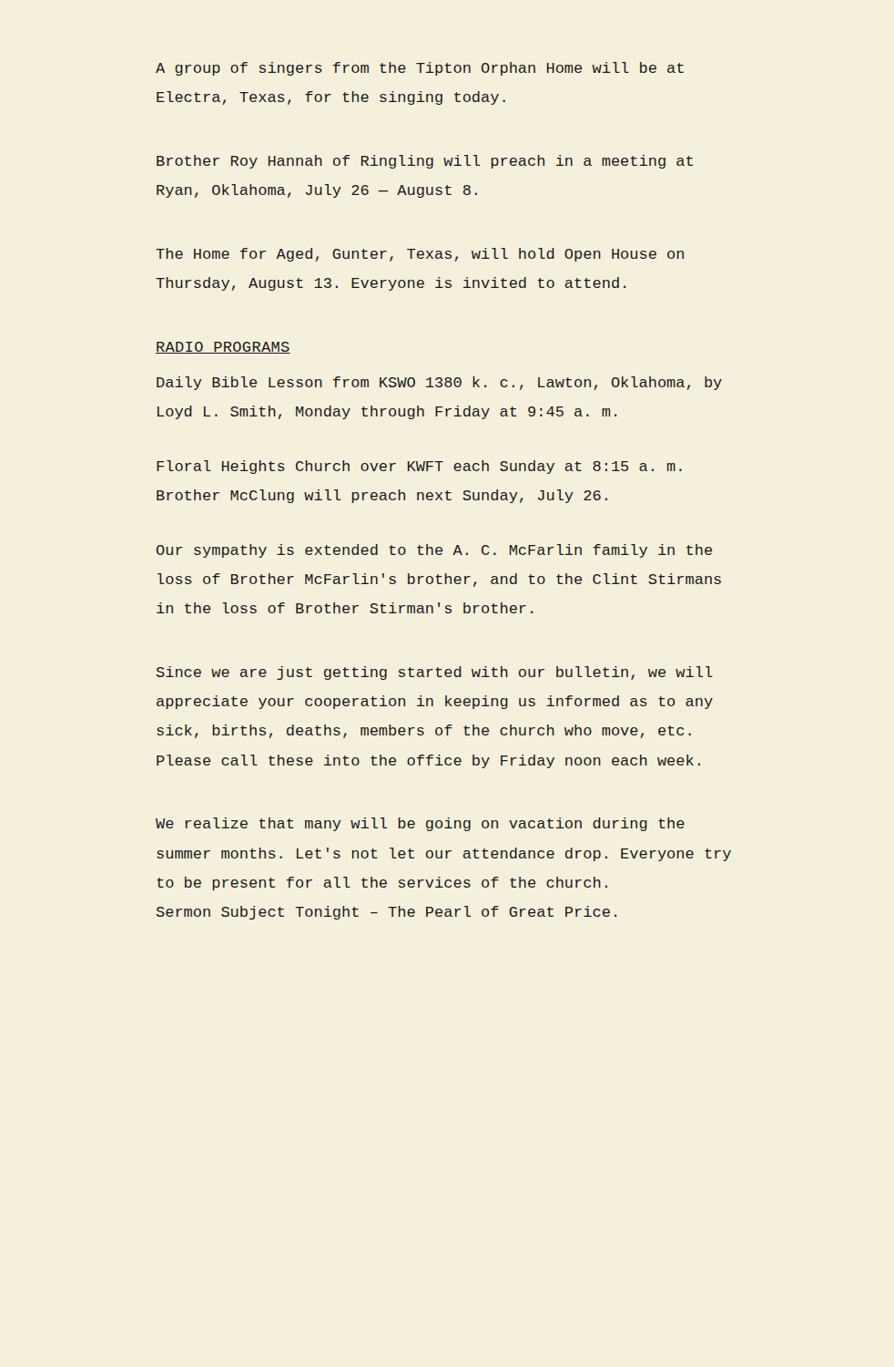A group of singers from the Tipton Orphan Home will be at Electra, Texas, for the singing today.
Brother Roy Hannah of Ringling will preach in a meeting at Ryan, Oklahoma, July 26 — August 8.
The Home for Aged, Gunter, Texas, will hold Open House on Thursday, August 13. Everyone is invited to attend.
RADIO PROGRAMS
Daily Bible Lesson from KSWO 1380 k. c., Lawton, Oklahoma, by Loyd L. Smith, Monday through Friday at 9:45 a. m.
Floral Heights Church over KWFT each Sunday at 8:15 a. m. Brother McClung will preach next Sunday, July 26.
Our sympathy is extended to the A. C. McFarlin family in the loss of Brother McFarlin's brother, and to the Clint Stirmans in the loss of Brother Stirman's brother.
Since we are just getting started with our bulletin, we will appreciate your cooperation in keeping us informed as to any sick, births, deaths, members of the church who move, etc. Please call these into the office by Friday noon each week.
We realize that many will be going on vacation during the summer months. Let's not let our attendance drop. Everyone try to be present for all the services of the church.
Sermon Subject Tonight – The Pearl of Great Price.